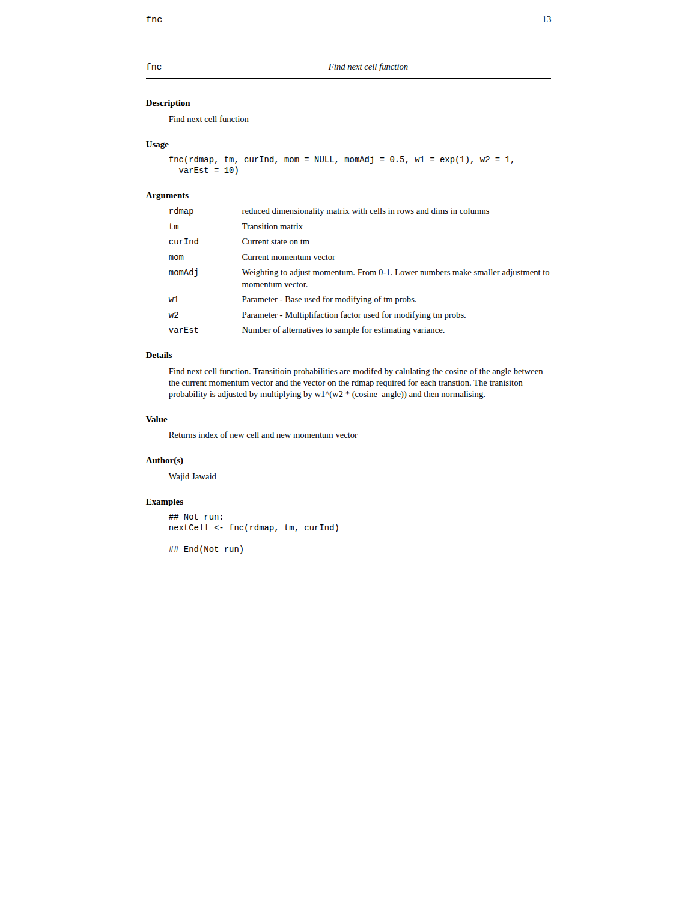fnc 13
fnc Find next cell function
Description
Find next cell function
Usage
fnc(rdmap, tm, curInd, mom = NULL, momAdj = 0.5, w1 = exp(1), w2 = 1,
  varEst = 10)
Arguments
rdmap
reduced dimensionality matrix with cells in rows and dims in columns
tm
Transition matrix
curInd
Current state on tm
mom
Current momentum vector
momAdj
Weighting to adjust momentum. From 0-1. Lower numbers make smaller adjustment to momentum vector.
w1
Parameter - Base used for modifying of tm probs.
w2
Parameter - Multiplifaction factor used for modifying tm probs.
varEst
Number of alternatives to sample for estimating variance.
Details
Find next cell function. Transitioin probabilities are modifed by calulating the cosine of the angle between the current momentum vector and the vector on the rdmap required for each transtion. The tranisiton probability is adjusted by multiplying by w1^(w2 * (cosine_angle)) and then normalising.
Value
Returns index of new cell and new momentum vector
Author(s)
Wajid Jawaid
Examples
## Not run: 
nextCell <- fnc(rdmap, tm, curInd)

## End(Not run)